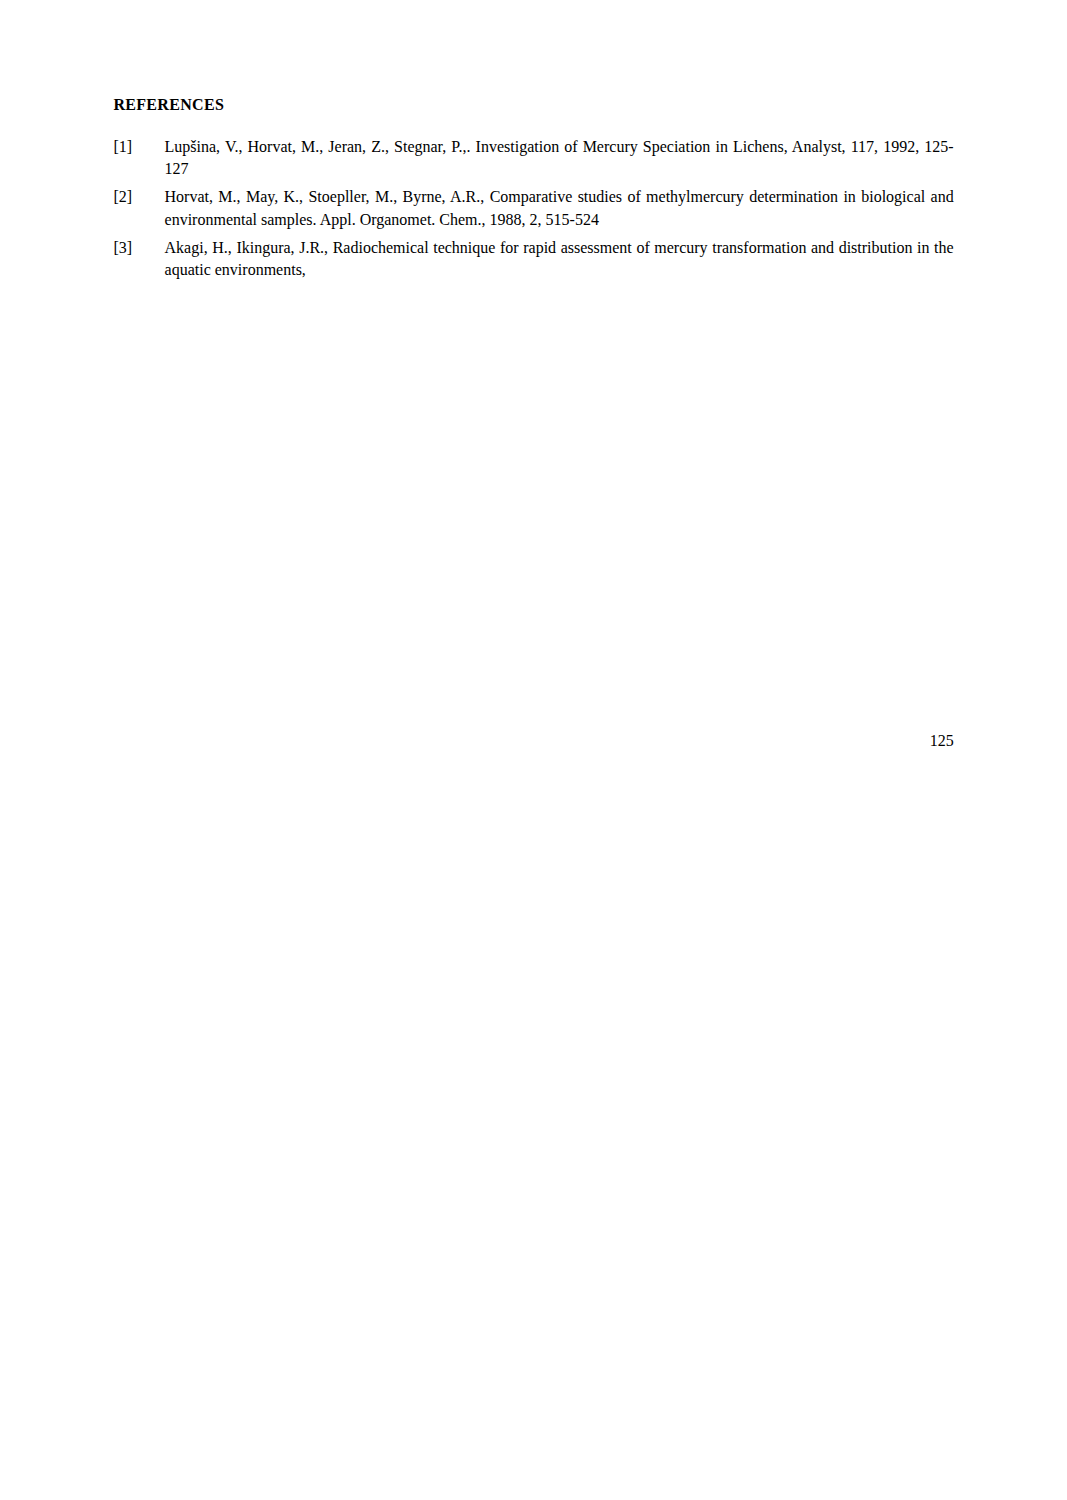REFERENCES
[1] Lupšina, V., Horvat, M., Jeran, Z., Stegnar, P.,. Investigation of Mercury Speciation in Lichens, Analyst, 117, 1992, 125-127
[2] Horvat, M., May, K., Stoepller, M., Byrne, A.R., Comparative studies of methylmercury determination in biological and environmental samples. Appl. Organomet. Chem., 1988, 2, 515-524
[3] Akagi, H., Ikingura, J.R., Radiochemical technique for rapid assessment of mercury transformation and distribution in the aquatic environments,
125